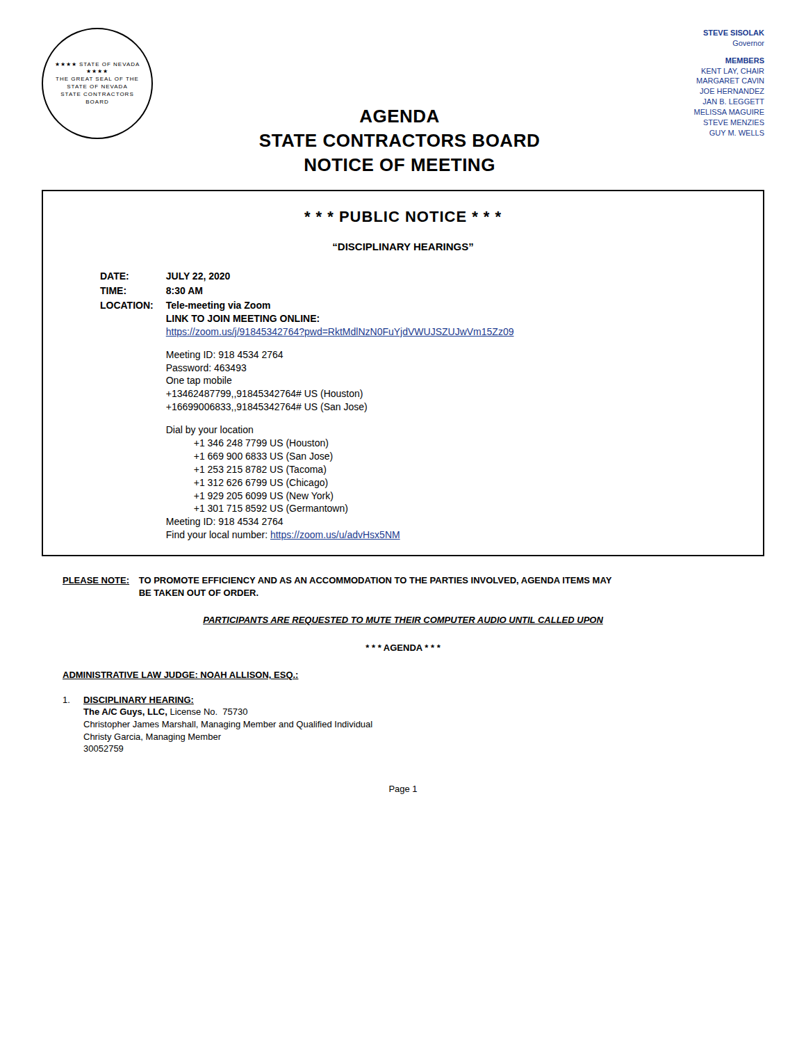★★★★ STATE OF NEVADA ★★★★
THE GREAT SEAL OF THE STATE OF NEVADA
STATE CONTRACTORS BOARD
AGENDA
STATE CONTRACTORS BOARD
NOTICE OF MEETING
STEVE SISOLAK
Governor
MEMBERS
KENT LAY, CHAIR
MARGARET CAVIN
JOE HERNANDEZ
JAN B. LEGGETT
MELISSA MAGUIRE
STEVE MENZIES
GUY M. WELLS
* * * PUBLIC NOTICE * * *
“DISCIPLINARY HEARINGS”
| DATE: | JULY 22, 2020 |
| TIME: | 8:30 AM |
| LOCATION: | Tele-meeting via Zoom LINK TO JOIN MEETING ONLINE: https://zoom.us/j/91845342764?pwd=RktMdlNzN0FuYjdVWUJSZUJwVm15Zz09 Meeting ID: 918 4534 2764 Password: 463493 One tap mobile +13462487799,,91845342764# US (Houston) +16699006833,,91845342764# US (San Jose) Dial by your location +1 346 248 7799 US (Houston) +1 669 900 6833 US (San Jose) +1 253 215 8782 US (Tacoma) +1 312 626 6799 US (Chicago) +1 929 205 6099 US (New York) +1 301 715 8592 US (Germantown) Meeting ID: 918 4534 2764 Find your local number: https://zoom.us/u/advHsx5NM |
PLEASE NOTE: TO PROMOTE EFFICIENCY AND AS AN ACCOMMODATION TO THE PARTIES INVOLVED, AGENDA ITEMS MAY BE TAKEN OUT OF ORDER.
PARTICIPANTS ARE REQUESTED TO MUTE THEIR COMPUTER AUDIO UNTIL CALLED UPON
* * * AGENDA * * *
ADMINISTRATIVE LAW JUDGE: NOAH ALLISON, ESQ.:
1.
DISCIPLINARY HEARING:
The A/C Guys, LLC, License No. 75730
Christopher James Marshall, Managing Member and Qualified Individual
Christy Garcia, Managing Member
30052759
Page 1